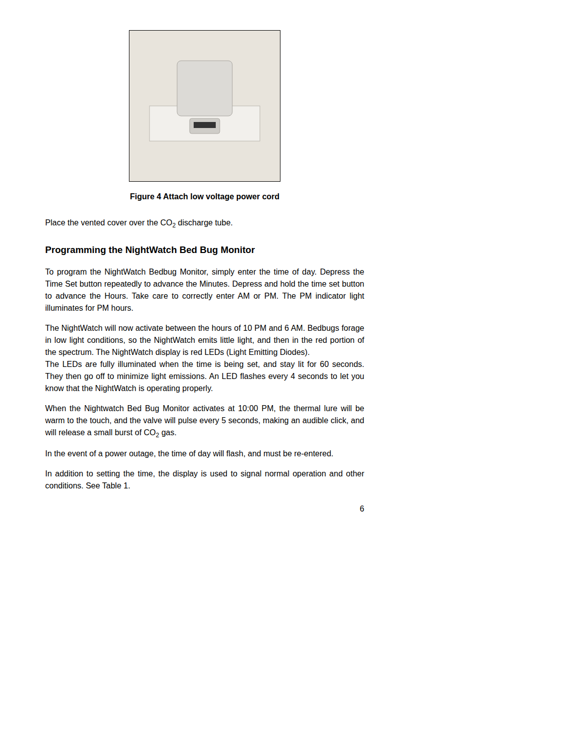Figure 4 Attach low voltage power cord
Place the vented cover over the CO2 discharge tube.
Programming the NightWatch Bed Bug Monitor
To program the NightWatch Bedbug Monitor, simply enter the time of day. Depress the Time Set button repeatedly to advance the Minutes. Depress and hold the time set button to advance the Hours. Take care to correctly enter AM or PM. The PM indicator light illuminates for PM hours.
The NightWatch will now activate between the hours of 10 PM and 6 AM. Bedbugs forage in low light conditions, so the NightWatch emits little light, and then in the red portion of the spectrum. The NightWatch display is red LEDs (Light Emitting Diodes).
The LEDs are fully illuminated when the time is being set, and stay lit for 60 seconds. They then go off to minimize light emissions. An LED flashes every 4 seconds to let you know that the NightWatch is operating properly.
When the Nightwatch Bed Bug Monitor activates at 10:00 PM, the thermal lure will be warm to the touch, and the valve will pulse every 5 seconds, making an audible click, and will release a small burst of CO2 gas.
In the event of a power outage, the time of day will flash, and must be re-entered.
In addition to setting the time, the display is used to signal normal operation and other conditions. See Table 1.
6